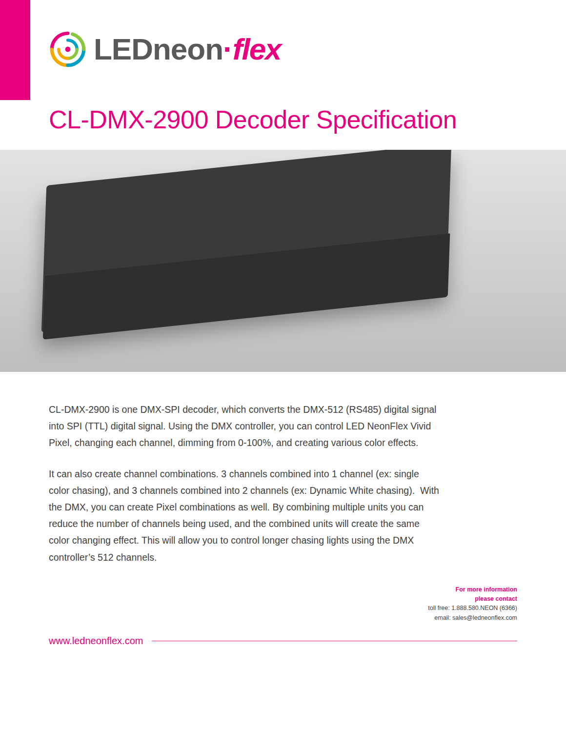LEDneon·flex
CL-DMX-2900 Decoder Specification
1 2 3 4 5 6 7 8 9 10 11 12
ON
PARAMETERS SET
DMX512 DECODER
DMX
PRO
POW
CL-DMX-2900 is one DMX-SPI decoder, which converts the DMX-512 (RS485) digital signal into SPI (TTL) digital signal. Using the DMX controller, you can control LED NeonFlex Vivid Pixel, changing each channel, dimming from 0-100%, and creating various color effects.
It can also create channel combinations. 3 channels combined into 1 channel (ex: single color chasing), and 3 channels combined into 2 channels (ex: Dynamic White chasing). With the DMX, you can create Pixel combinations as well. By combining multiple units you can reduce the number of channels being used, and the combined units will create the same color changing effect. This will allow you to control longer chasing lights using the DMX controller’s 512 channels.
For more information
please contact
toll free: 1.888.580.NEON (6366)
email: sales@ledneonflex.com
www.ledneonflex.com